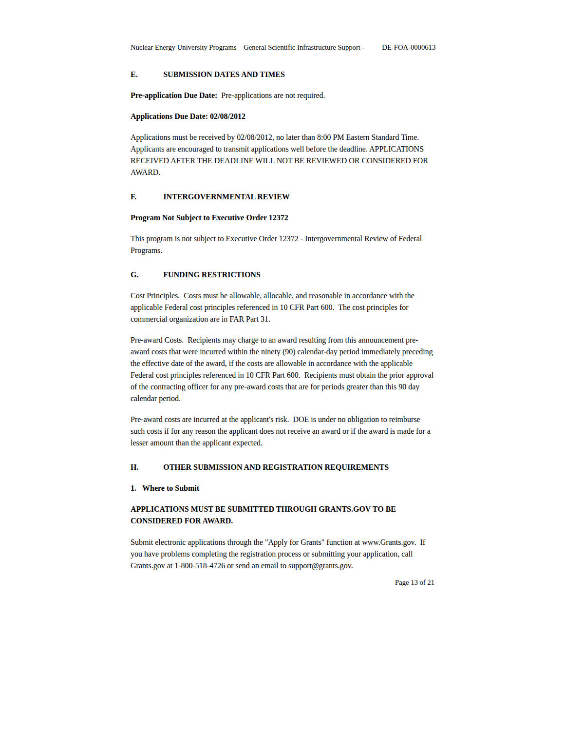Nuclear Energy University Programs – General Scientific Infrastructure Support - DE-FOA-0000613
E. SUBMISSION DATES AND TIMES
Pre-application Due Date: Pre-applications are not required.
Applications Due Date: 02/08/2012
Applications must be received by 02/08/2012, no later than 8:00 PM Eastern Standard Time. Applicants are encouraged to transmit applications well before the deadline. APPLICATIONS RECEIVED AFTER THE DEADLINE WILL NOT BE REVIEWED OR CONSIDERED FOR AWARD.
F. INTERGOVERNMENTAL REVIEW
Program Not Subject to Executive Order 12372
This program is not subject to Executive Order 12372 - Intergovernmental Review of Federal Programs.
G. FUNDING RESTRICTIONS
Cost Principles. Costs must be allowable, allocable, and reasonable in accordance with the applicable Federal cost principles referenced in 10 CFR Part 600. The cost principles for commercial organization are in FAR Part 31.
Pre-award Costs. Recipients may charge to an award resulting from this announcement pre-award costs that were incurred within the ninety (90) calendar-day period immediately preceding the effective date of the award, if the costs are allowable in accordance with the applicable Federal cost principles referenced in 10 CFR Part 600. Recipients must obtain the prior approval of the contracting officer for any pre-award costs that are for periods greater than this 90 day calendar period.
Pre-award costs are incurred at the applicant's risk. DOE is under no obligation to reimburse such costs if for any reason the applicant does not receive an award or if the award is made for a lesser amount than the applicant expected.
H. OTHER SUBMISSION AND REGISTRATION REQUIREMENTS
1. Where to Submit
APPLICATIONS MUST BE SUBMITTED THROUGH GRANTS.GOV TO BE CONSIDERED FOR AWARD.
Submit electronic applications through the "Apply for Grants" function at www.Grants.gov. If you have problems completing the registration process or submitting your application, call Grants.gov at 1-800-518-4726 or send an email to support@grants.gov.
Page 13 of 21